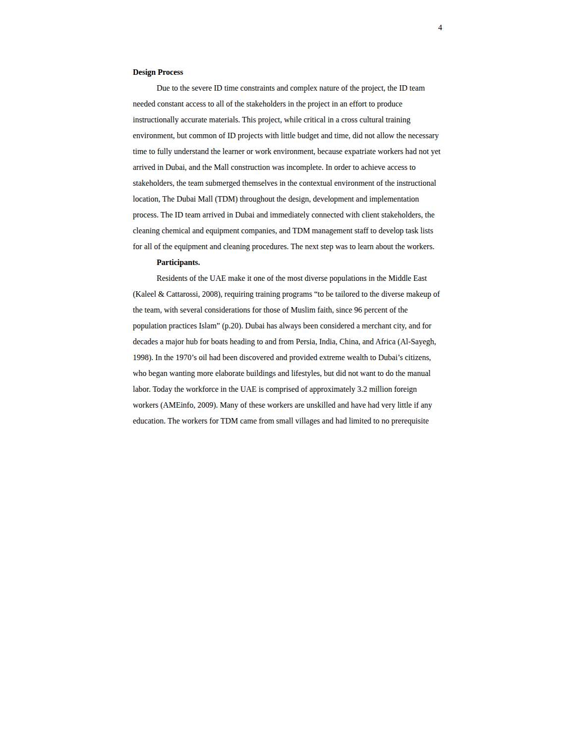4
Design Process
Due to the severe ID time constraints and complex nature of the project, the ID team needed constant access to all of the stakeholders in the project in an effort to produce instructionally accurate materials. This project, while critical in a cross cultural training environment, but common of ID projects with little budget and time, did not allow the necessary time to fully understand the learner or work environment, because expatriate workers had not yet arrived in Dubai, and the Mall construction was incomplete. In order to achieve access to stakeholders, the team submerged themselves in the contextual environment of the instructional location, The Dubai Mall (TDM) throughout the design, development and implementation process. The ID team arrived in Dubai and immediately connected with client stakeholders, the cleaning chemical and equipment companies, and TDM management staff to develop task lists for all of the equipment and cleaning procedures. The next step was to learn about the workers.
Participants.
Residents of the UAE make it one of the most diverse populations in the Middle East (Kaleel & Cattarossi, 2008), requiring training programs “to be tailored to the diverse makeup of the team, with several considerations for those of Muslim faith, since 96 percent of the population practices Islam” (p.20). Dubai has always been considered a merchant city, and for decades a major hub for boats heading to and from Persia, India, China, and Africa (Al-Sayegh, 1998). In the 1970’s oil had been discovered and provided extreme wealth to Dubai’s citizens, who began wanting more elaborate buildings and lifestyles, but did not want to do the manual labor. Today the workforce in the UAE is comprised of approximately 3.2 million foreign workers (AMEinfo, 2009). Many of these workers are unskilled and have had very little if any education. The workers for TDM came from small villages and had limited to no prerequisite